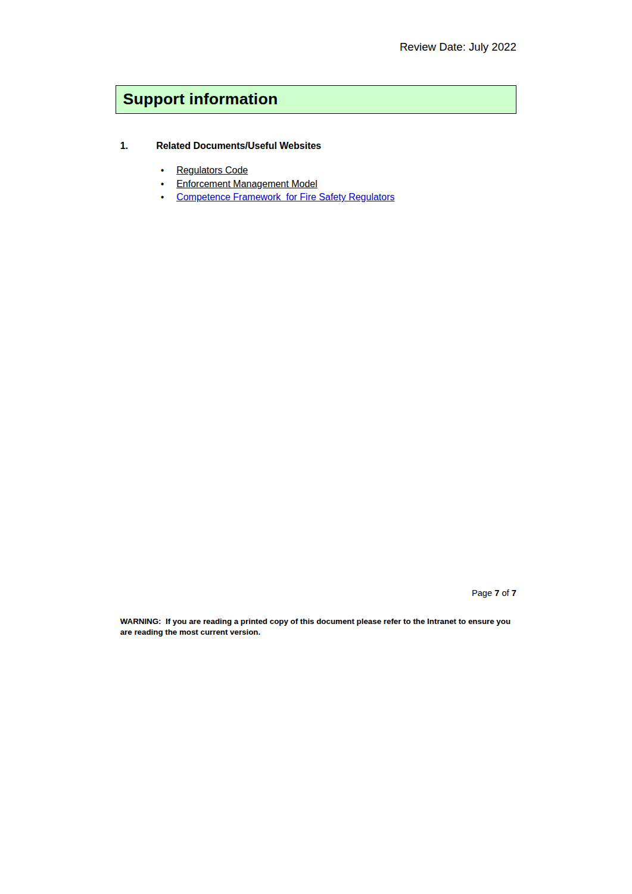Review Date: July 2022
Support information
1. Related Documents/Useful Websites
Regulators Code
Enforcement Management Model
Competence Framework for Fire Safety Regulators
Page 7 of 7
WARNING: If you are reading a printed copy of this document please refer to the Intranet to ensure you are reading the most current version.